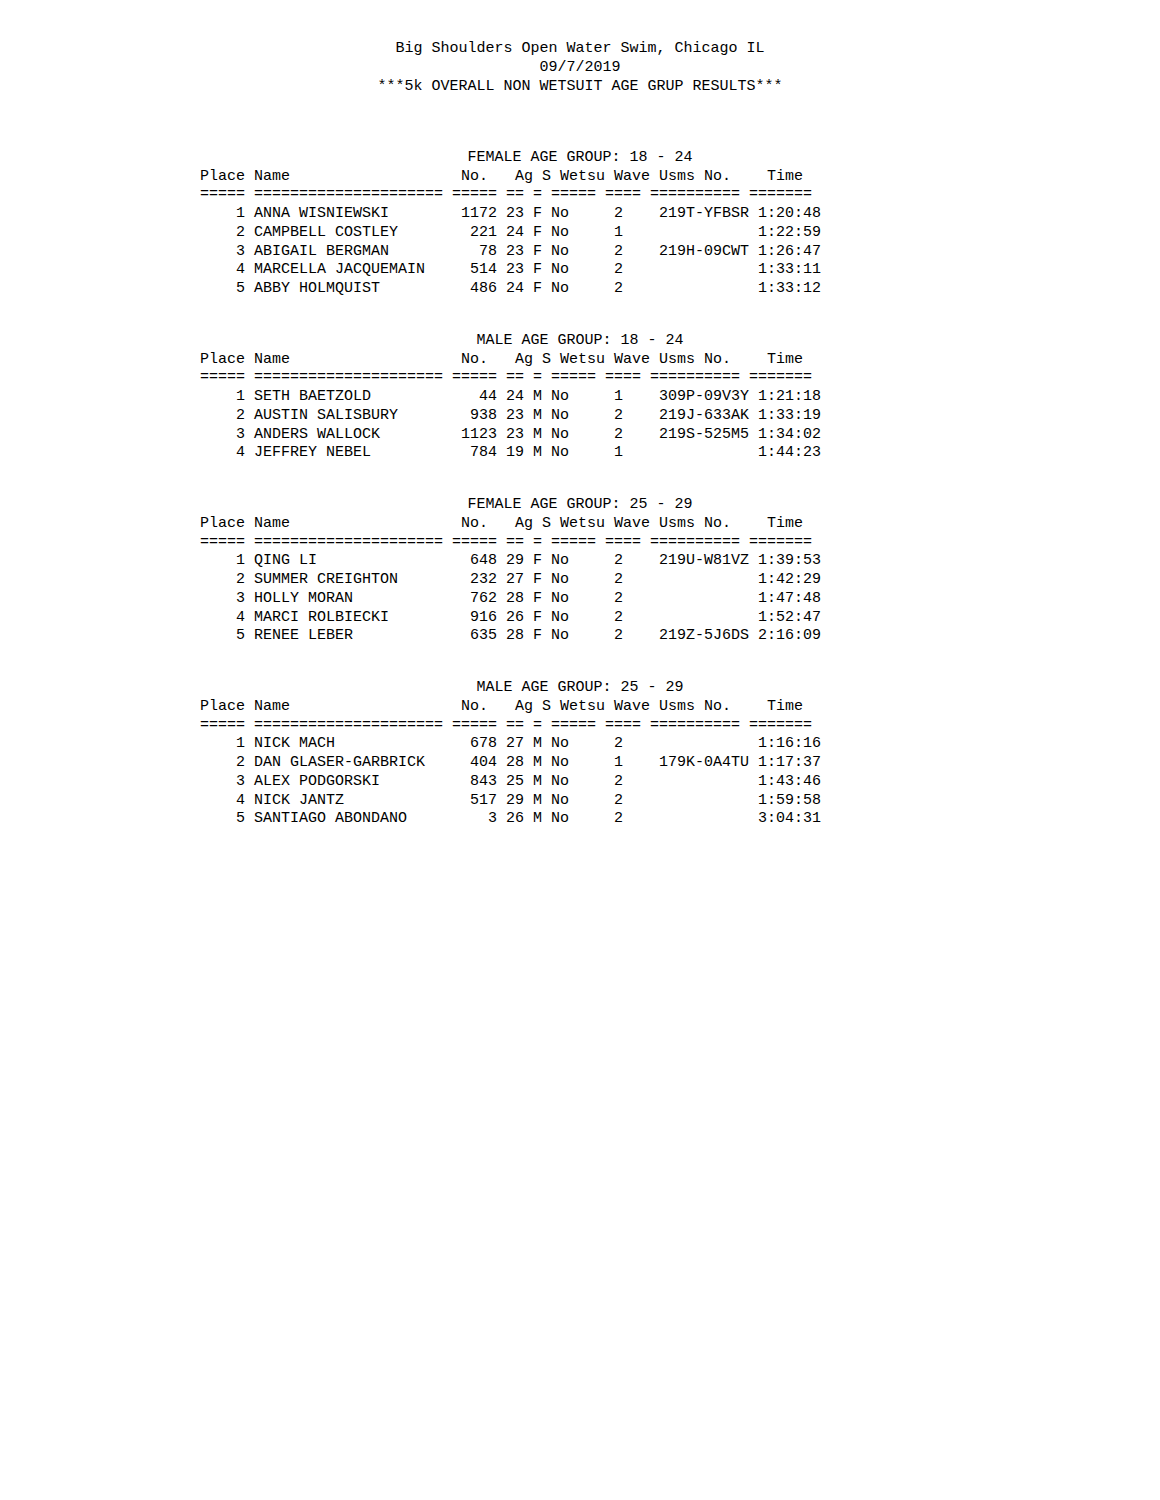Big Shoulders Open Water Swim, Chicago IL
09/7/2019
***5k OVERALL NON WETSUIT AGE GRUP RESULTS***
FEMALE AGE GROUP: 18 - 24
Place Name                   No.   Ag S Wetsu Wave Usms No.    Time
===== ===================== ===== == = ===== ==== ========== =======
    1 ANNA WISNIEWSKI        1172 23 F No     2    219T-YFBSR 1:20:48
    2 CAMPBELL COSTLEY        221 24 F No     1               1:22:59
    3 ABIGAIL BERGMAN          78 23 F No     2    219H-09CWT 1:26:47
    4 MARCELLA JACQUEMAIN     514 23 F No     2               1:33:11
    5 ABBY HOLMQUIST          486 24 F No     2               1:33:12
MALE AGE GROUP: 18 - 24
Place Name                   No.   Ag S Wetsu Wave Usms No.    Time
===== ===================== ===== == = ===== ==== ========== =======
    1 SETH BAETZOLD            44 24 M No     1    309P-09V3Y 1:21:18
    2 AUSTIN SALISBURY        938 23 M No     2    219J-633AK 1:33:19
    3 ANDERS WALLOCK         1123 23 M No     2    219S-525M5 1:34:02
    4 JEFFREY NEBEL           784 19 M No     1               1:44:23
FEMALE AGE GROUP: 25 - 29
Place Name                   No.   Ag S Wetsu Wave Usms No.    Time
===== ===================== ===== == = ===== ==== ========== =======
    1 QING LI                 648 29 F No     2    219U-W81VZ 1:39:53
    2 SUMMER CREIGHTON        232 27 F No     2               1:42:29
    3 HOLLY MORAN             762 28 F No     2               1:47:48
    4 MARCI ROLBIECKI         916 26 F No     2               1:52:47
    5 RENEE LEBER             635 28 F No     2    219Z-5J6DS 2:16:09
MALE AGE GROUP: 25 - 29
Place Name                   No.   Ag S Wetsu Wave Usms No.    Time
===== ===================== ===== == = ===== ==== ========== =======
    1 NICK MACH               678 27 M No     2               1:16:16
    2 DAN GLASER-GARBRICK     404 28 M No     1    179K-0A4TU 1:17:37
    3 ALEX PODGORSKI          843 25 M No     2               1:43:46
    4 NICK JANTZ              517 29 M No     2               1:59:58
    5 SANTIAGO ABONDANO         3 26 M No     2               3:04:31